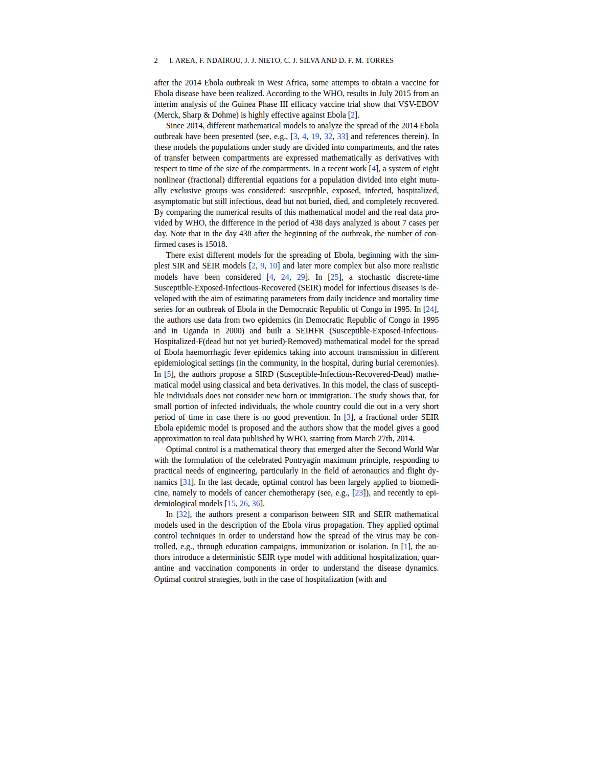2 I. AREA, F. NDAÏROU, J. J. NIETO, C. J. SILVA AND D. F. M. TORRES
after the 2014 Ebola outbreak in West Africa, some attempts to obtain a vaccine for Ebola disease have been realized. According to the WHO, results in July 2015 from an interim analysis of the Guinea Phase III efficacy vaccine trial show that VSV-EBOV (Merck, Sharp & Dohme) is highly effective against Ebola [2].
Since 2014, different mathematical models to analyze the spread of the 2014 Ebola outbreak have been presented (see, e.g., [3, 4, 19, 32, 33] and references therein). In these models the populations under study are divided into compartments, and the rates of transfer between compartments are expressed mathematically as derivatives with respect to time of the size of the compartments. In a recent work [4], a system of eight nonlinear (fractional) differential equations for a population divided into eight mutually exclusive groups was considered: susceptible, exposed, infected, hospitalized, asymptomatic but still infectious, dead but not buried, died, and completely recovered. By comparing the numerical results of this mathematical model and the real data provided by WHO, the difference in the period of 438 days analyzed is about 7 cases per day. Note that in the day 438 after the beginning of the outbreak, the number of confirmed cases is 15018.
There exist different models for the spreading of Ebola, beginning with the simplest SIR and SEIR models [2, 9, 10] and later more complex but also more realistic models have been considered [4, 24, 29]. In [25], a stochastic discrete-time Susceptible-Exposed-Infectious-Recovered (SEIR) model for infectious diseases is developed with the aim of estimating parameters from daily incidence and mortality time series for an outbreak of Ebola in the Democratic Republic of Congo in 1995. In [24], the authors use data from two epidemics (in Democratic Republic of Congo in 1995 and in Uganda in 2000) and built a SEIHFR (Susceptible-Exposed-Infectious-Hospitalized-F(dead but not yet buried)-Removed) mathematical model for the spread of Ebola haemorrhagic fever epidemics taking into account transmission in different epidemiological settings (in the community, in the hospital, during burial ceremonies). In [5], the authors propose a SIRD (Susceptible-Infectious-Recovered-Dead) mathematical model using classical and beta derivatives. In this model, the class of susceptible individuals does not consider new born or immigration. The study shows that, for small portion of infected individuals, the whole country could die out in a very short period of time in case there is no good prevention. In [3], a fractional order SEIR Ebola epidemic model is proposed and the authors show that the model gives a good approximation to real data published by WHO, starting from March 27th, 2014.
Optimal control is a mathematical theory that emerged after the Second World War with the formulation of the celebrated Pontryagin maximum principle, responding to practical needs of engineering, particularly in the field of aeronautics and flight dynamics [31]. In the last decade, optimal control has been largely applied to biomedicine, namely to models of cancer chemotherapy (see, e.g., [23]), and recently to epidemiological models [15, 26, 36].
In [32], the authors present a comparison between SIR and SEIR mathematical models used in the description of the Ebola virus propagation. They applied optimal control techniques in order to understand how the spread of the virus may be controlled, e.g., through education campaigns, immunization or isolation. In [1], the authors introduce a deterministic SEIR type model with additional hospitalization, quarantine and vaccination components in order to understand the disease dynamics. Optimal control strategies, both in the case of hospitalization (with and